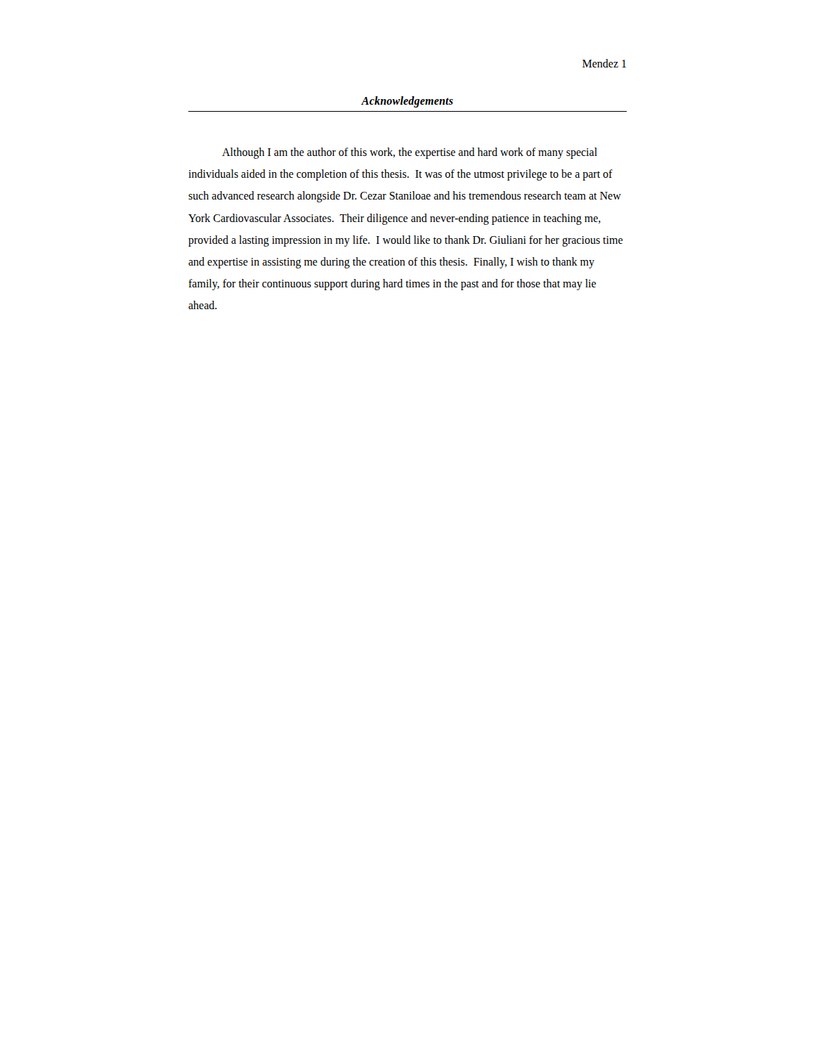Mendez 1
Acknowledgements
Although I am the author of this work, the expertise and hard work of many special individuals aided in the completion of this thesis. It was of the utmost privilege to be a part of such advanced research alongside Dr. Cezar Staniloae and his tremendous research team at New York Cardiovascular Associates. Their diligence and never-ending patience in teaching me, provided a lasting impression in my life. I would like to thank Dr. Giuliani for her gracious time and expertise in assisting me during the creation of this thesis. Finally, I wish to thank my family, for their continuous support during hard times in the past and for those that may lie ahead.